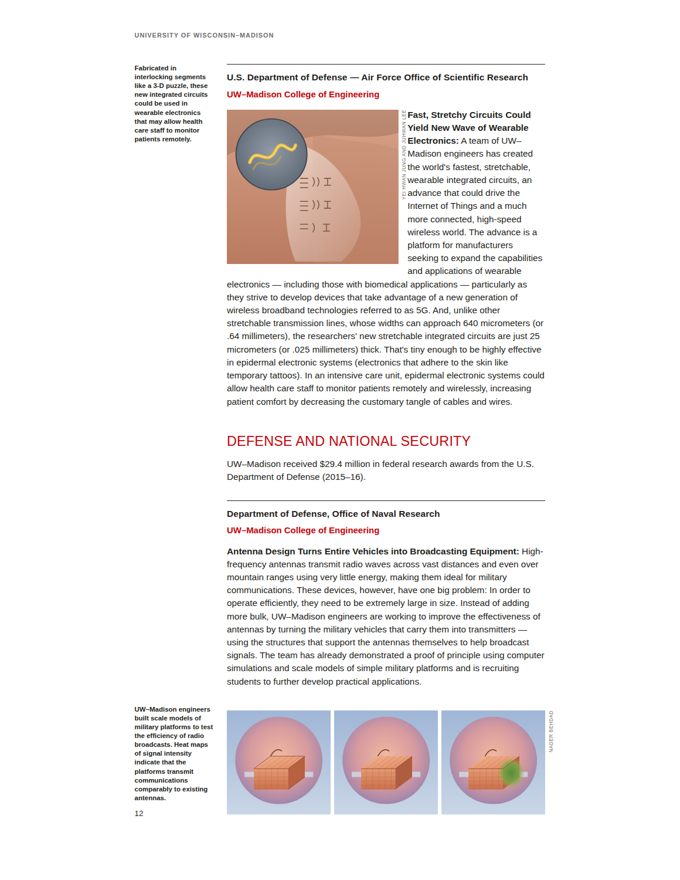University of Wisconsin–Madison
Fabricated in interlocking segments like a 3-D puzzle, these new integrated circuits could be used in wearable electronics that may allow health care staff to monitor patients remotely.
U.S. Department of Defense — Air Force Office of Scientific Research
UW–Madison College of Engineering
Yei Hwan Jung and Juhwan Lee
Fast, Stretchy Circuits Could Yield New Wave of Wearable Electronics: A team of UW–Madison engineers has created the world's fastest, stretchable, wearable integrated circuits, an advance that could drive the Internet of Things and a much more connected, high-speed wireless world. The advance is a platform for manufacturers seeking to expand the capabilities and applications of wearable electronics — including those with biomedical applications — particularly as they strive to develop devices that take advantage of a new generation of wireless broadband technologies referred to as 5G. And, unlike other stretchable transmission lines, whose widths can approach 640 micrometers (or .64 millimeters), the researchers' new stretchable integrated circuits are just 25 micrometers (or .025 millimeters) thick. That's tiny enough to be highly effective in epidermal electronic systems (electronics that adhere to the skin like temporary tattoos). In an intensive care unit, epidermal electronic systems could allow health care staff to monitor patients remotely and wirelessly, increasing patient comfort by decreasing the customary tangle of cables and wires.
Defense and National Security
UW–Madison received $29.4 million in federal research awards from the U.S. Department of Defense (2015–16).
Department of Defense, Office of Naval Research
UW–Madison College of Engineering
Antenna Design Turns Entire Vehicles into Broadcasting Equipment: High-frequency antennas transmit radio waves across vast distances and even over mountain ranges using very little energy, making them ideal for military communications. These devices, however, have one big problem: In order to operate efficiently, they need to be extremely large in size. Instead of adding more bulk, UW–Madison engineers are working to improve the effectiveness of antennas by turning the military vehicles that carry them into transmitters — using the structures that support the antennas themselves to help broadcast signals. The team has already demonstrated a proof of principle using computer simulations and scale models of simple military platforms and is recruiting students to further develop practical applications.
UW–Madison engineers built scale models of military platforms to test the efficiency of radio broadcasts. Heat maps of signal intensity indicate that the platforms transmit communications comparably to existing antennas.
Nader Behdad
12